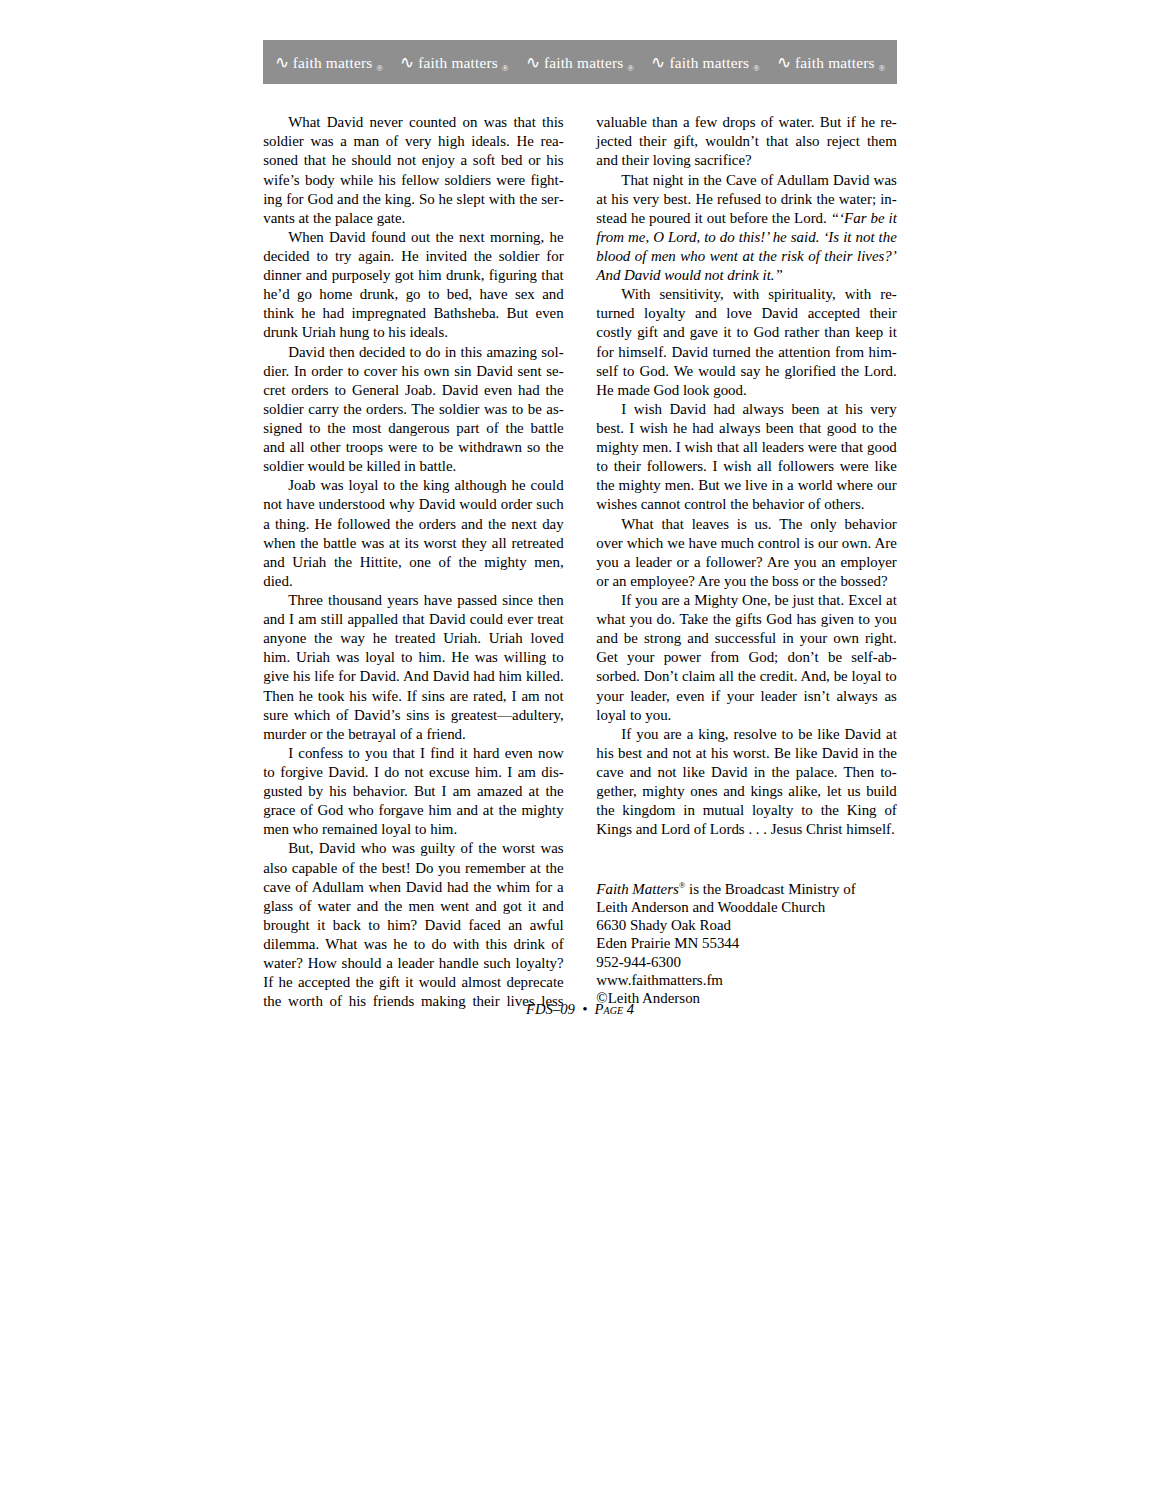∿faith matters® ∿faith matters® ∿faith matters® ∿faith matters® ∿faith matters®
What David never counted on was that this soldier was a man of very high ideals. He reasoned that he should not enjoy a soft bed or his wife’s body while his fellow soldiers were fighting for God and the king. So he slept with the servants at the palace gate.
When David found out the next morning, he decided to try again. He invited the soldier for dinner and purposely got him drunk, figuring that he’d go home drunk, go to bed, have sex and think he had impregnated Bathsheba. But even drunk Uriah hung to his ideals.
David then decided to do in this amazing soldier. In order to cover his own sin David sent secret orders to General Joab. David even had the soldier carry the orders. The soldier was to be assigned to the most dangerous part of the battle and all other troops were to be withdrawn so the soldier would be killed in battle.
Joab was loyal to the king although he could not have understood why David would order such a thing. He followed the orders and the next day when the battle was at its worst they all retreated and Uriah the Hittite, one of the mighty men, died.
Three thousand years have passed since then and I am still appalled that David could ever treat anyone the way he treated Uriah. Uriah loved him. Uriah was loyal to him. He was willing to give his life for David. And David had him killed. Then he took his wife. If sins are rated, I am not sure which of David’s sins is greatest—adultery, murder or the betrayal of a friend.
I confess to you that I find it hard even now to forgive David. I do not excuse him. I am disgusted by his behavior. But I am amazed at the grace of God who forgave him and at the mighty men who remained loyal to him.
But, David who was guilty of the worst was also capable of the best! Do you remember at the cave of Adullam when David had the whim for a glass of water and the men went and got it and brought it back to him? David faced an awful dilemma. What was he to do with this drink of water? How should a leader handle such loyalty? If he accepted the gift it would almost deprecate the worth of his friends making their lives less valuable than a few drops of water. But if he rejected their gift, wouldn’t that also reject them and their loving sacrifice?
That night in the Cave of Adullam David was at his very best. He refused to drink the water; instead he poured it out before the Lord. “‘Far be it from me, O Lord, to do this!’ he said. ‘Is it not the blood of men who went at the risk of their lives?’ And David would not drink it.”
With sensitivity, with spirituality, with returned loyalty and love David accepted their costly gift and gave it to God rather than keep it for himself. David turned the attention from himself to God. We would say he glorified the Lord. He made God look good.
I wish David had always been at his very best. I wish he had always been that good to the mighty men. I wish that all leaders were that good to their followers. I wish all followers were like the mighty men. But we live in a world where our wishes cannot control the behavior of others.
What that leaves is us. The only behavior over which we have much control is our own. Are you a leader or a follower? Are you an employer or an employee? Are you the boss or the bossed?
If you are a Mighty One, be just that. Excel at what you do. Take the gifts God has given to you and be strong and successful in your own right. Get your power from God; don’t be self-absorbed. Don’t claim all the credit. And, be loyal to your leader, even if your leader isn’t always as loyal to you.
If you are a king, resolve to be like David at his best and not at his worst. Be like David in the cave and not like David in the palace. Then together, mighty ones and kings alike, let us build the kingdom in mutual loyalty to the King of Kings and Lord of Lords . . . Jesus Christ himself.
Faith Matters® is the Broadcast Ministry of
Leith Anderson and Wooddale Church
6630 Shady Oak Road
Eden Prairie MN 55344
952-944-6300
www.faithmatters.fm
©Leith Anderson
FDS–09 • Page 4